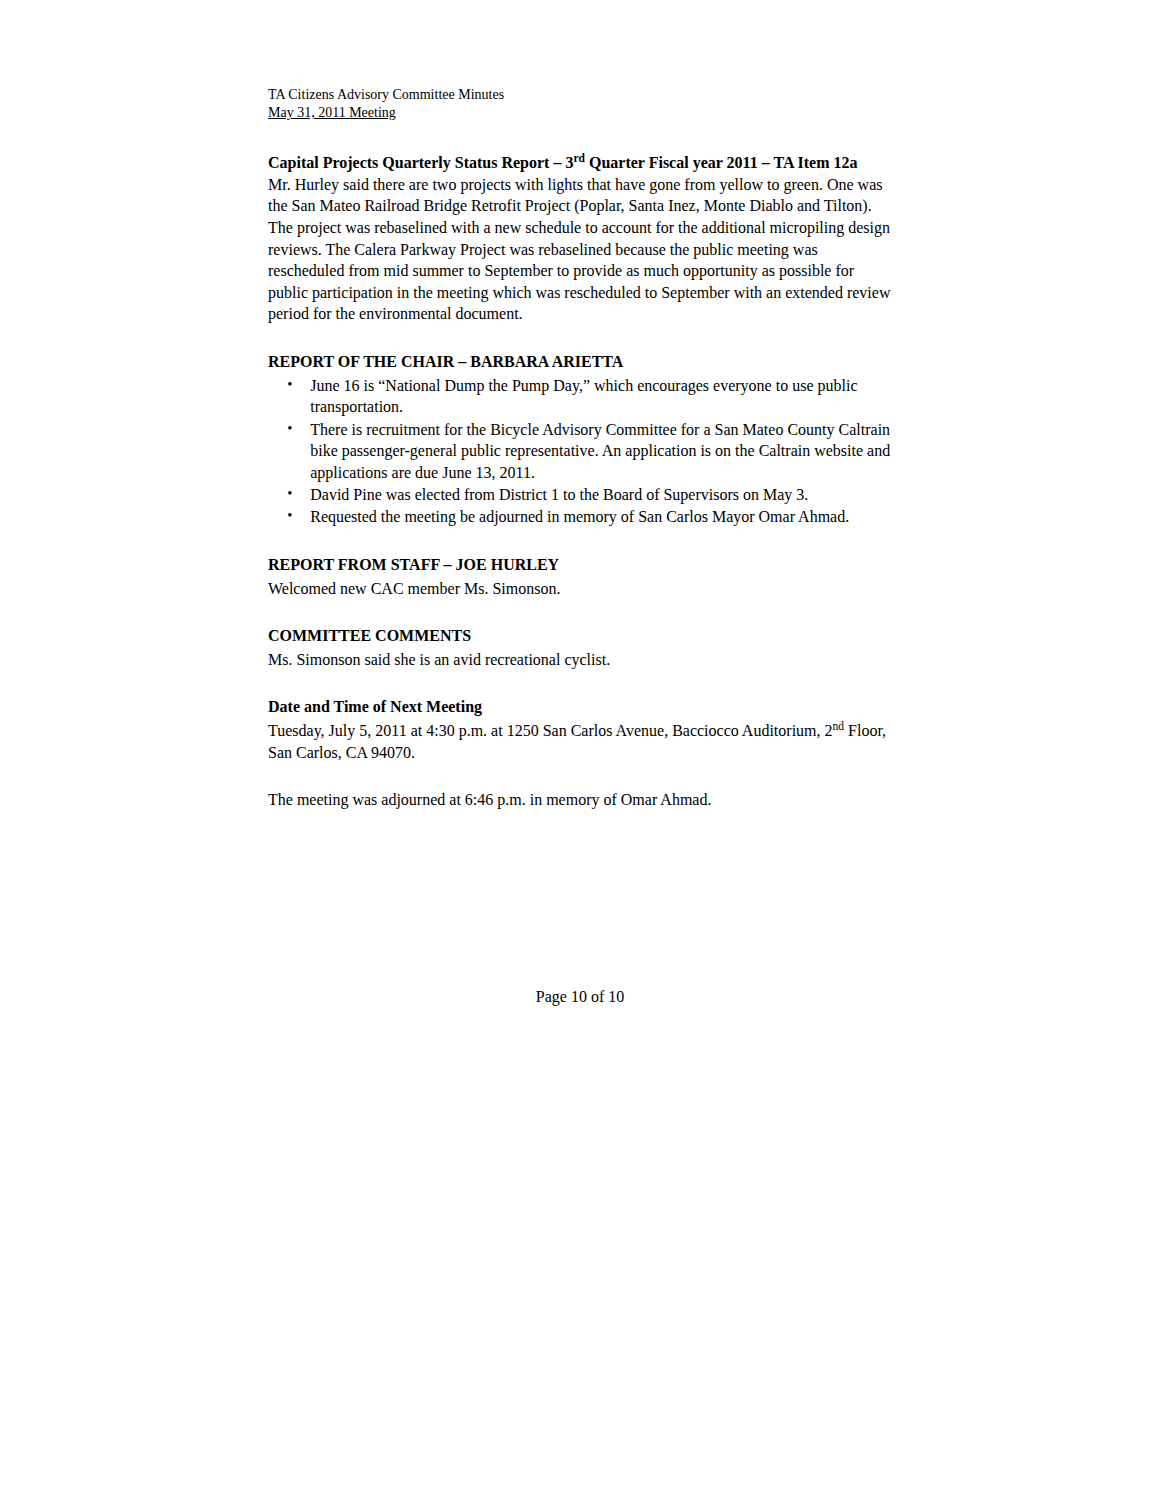TA Citizens Advisory Committee Minutes
May 31, 2011 Meeting
Capital Projects Quarterly Status Report – 3rd Quarter Fiscal year 2011 – TA Item 12a
Mr. Hurley said there are two projects with lights that have gone from yellow to green. One was the San Mateo Railroad Bridge Retrofit Project (Poplar, Santa Inez, Monte Diablo and Tilton). The project was rebaselined with a new schedule to account for the additional micropiling design reviews. The Calera Parkway Project was rebaselined because the public meeting was rescheduled from mid summer to September to provide as much opportunity as possible for public participation in the meeting which was rescheduled to September with an extended review period for the environmental document.
REPORT OF THE CHAIR – BARBARA ARIETTA
June 16 is “National Dump the Pump Day,” which encourages everyone to use public transportation.
There is recruitment for the Bicycle Advisory Committee for a San Mateo County Caltrain bike passenger-general public representative. An application is on the Caltrain website and applications are due June 13, 2011.
David Pine was elected from District 1 to the Board of Supervisors on May 3.
Requested the meeting be adjourned in memory of San Carlos Mayor Omar Ahmad.
REPORT FROM STAFF – JOE HURLEY
Welcomed new CAC member Ms. Simonson.
COMMITTEE COMMENTS
Ms. Simonson said she is an avid recreational cyclist.
Date and Time of Next Meeting
Tuesday, July 5, 2011 at 4:30 p.m. at 1250 San Carlos Avenue, Bacciocco Auditorium, 2nd Floor, San Carlos, CA 94070.
The meeting was adjourned at 6:46 p.m. in memory of Omar Ahmad.
Page 10 of 10